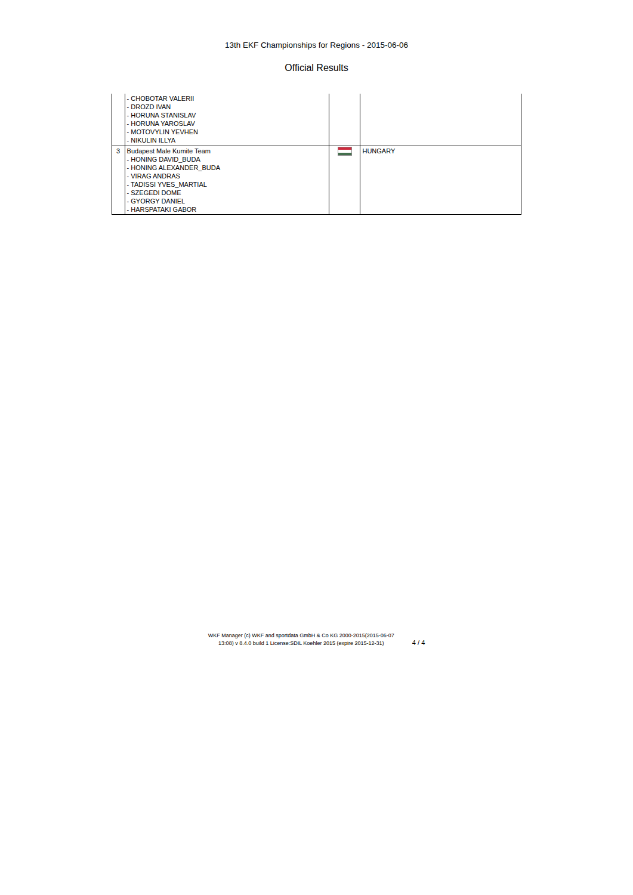13th EKF Championships for Regions - 2015-06-06
Official Results
| | - CHOBOTAR VALERII - DROZD IVAN - HORUNA STANISLAV - HORUNA YAROSLAV - MOTOVYLIN YEVHEN - NIKULIN ILLYA | | |
| 3 | Budapest Male Kumite Team - HONING DAVID_BUDA - HONING ALEXANDER_BUDA - VIRAG ANDRAS - TADISSI YVES_MARTIAL - SZEGEDI DOME - GYORGY DANIEL - HARSPATAKI GABOR | | HUNGARY |
WKF Manager (c) WKF and sportdata GmbH & Co KG 2000-2015(2015-06-07
13:08) v 8.4.0 build 1 License:SDIL Koehler 2015 (expire 2015-12-31)
4 / 4